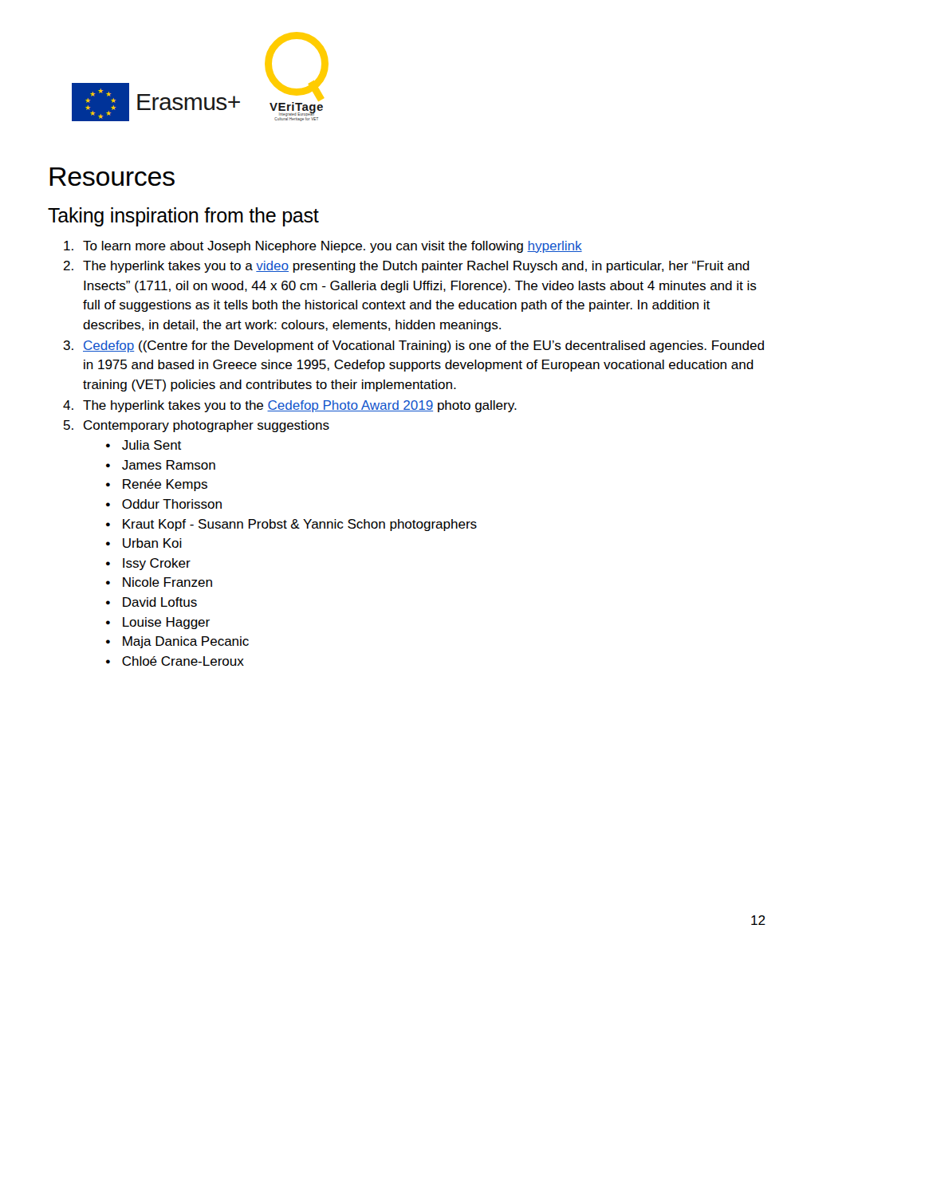★★★★★ ★★★★★
Erasmus+
VEriTage
Integrated European
Cultural Heritage for VET
Resources
Taking inspiration from the past
To learn more about Joseph Nicephore Niepce. you can visit the following hyperlink
The hyperlink takes you to a video presenting the Dutch painter Rachel Ruysch and, in particular, her “Fruit and Insects” (1711, oil on wood, 44 x 60 cm - Galleria degli Uffizi, Florence). The video lasts about 4 minutes and it is full of suggestions as it tells both the historical context and the education path of the painter. In addition it describes, in detail, the art work: colours, elements, hidden meanings.
Cedefop ((Centre for the Development of Vocational Training) is one of the EU’s decentralised agencies. Founded in 1975 and based in Greece since 1995, Cedefop supports development of European vocational education and training (VET) policies and contributes to their implementation.
The hyperlink takes you to the Cedefop Photo Award 2019 photo gallery.
Contemporary photographer suggestions
Julia Sent
James Ramson
Renée Kemps
Oddur Thorisson
Kraut Kopf - Susann Probst & Yannic Schon photographers
Urban Koi
Issy Croker
Nicole Franzen
David Loftus
Louise Hagger
Maja Danica Pecanic
Chloé Crane-Leroux
12